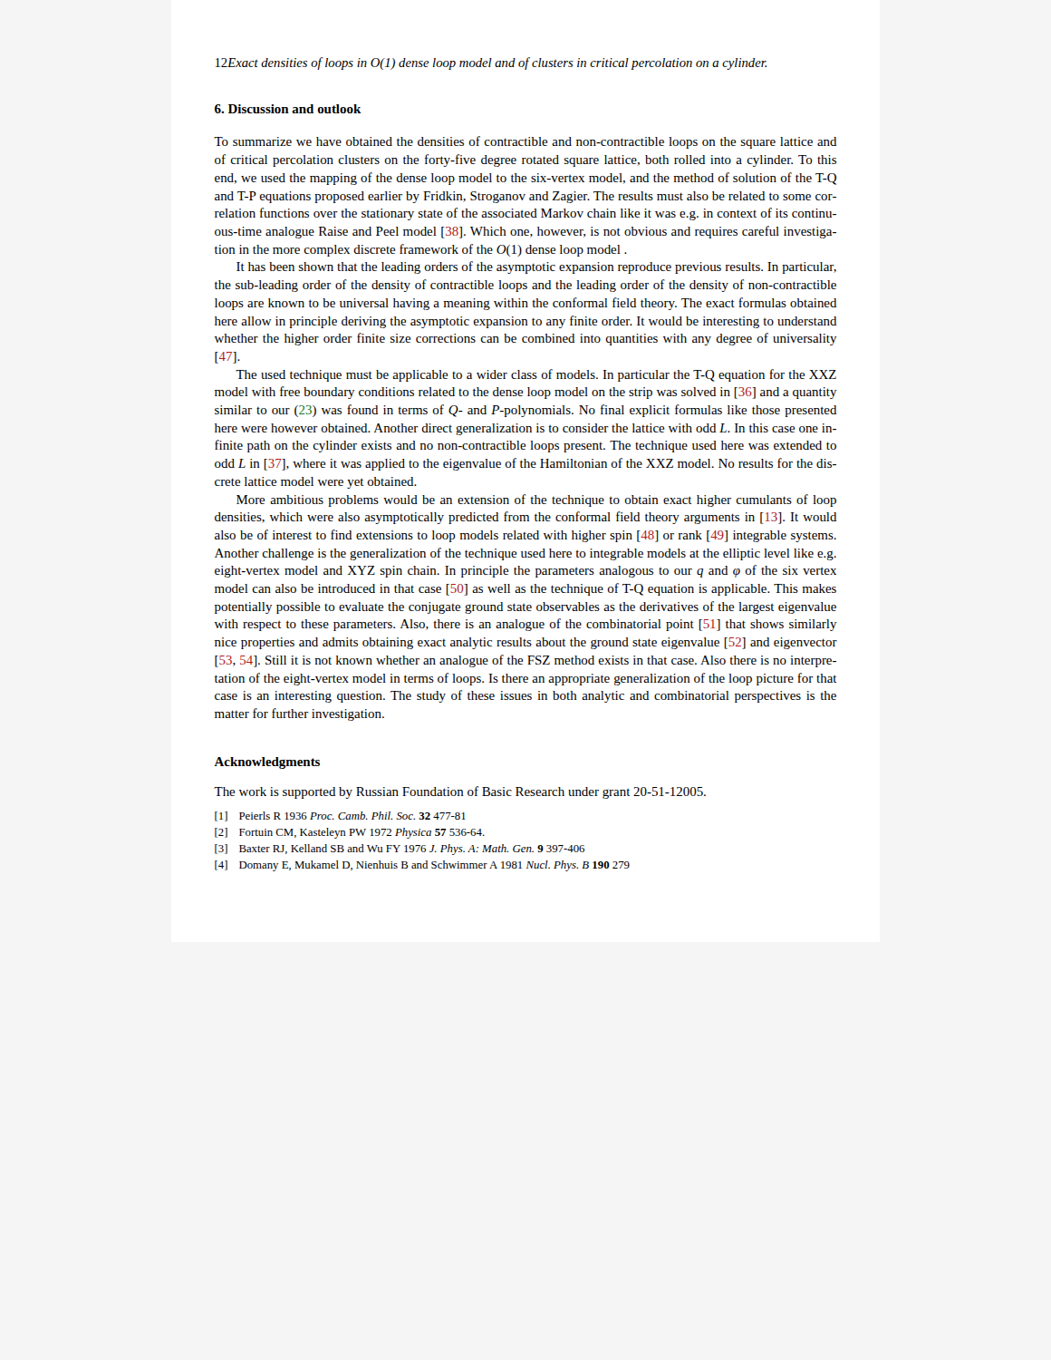12 Exact densities of loops in O(1) dense loop model and of clusters in critical percolation on a cylinder.
6. Discussion and outlook
To summarize we have obtained the densities of contractible and non-contractible loops on the square lattice and of critical percolation clusters on the forty-five degree rotated square lattice, both rolled into a cylinder. To this end, we used the mapping of the dense loop model to the six-vertex model, and the method of solution of the T-Q and T-P equations proposed earlier by Fridkin, Stroganov and Zagier. The results must also be related to some correlation functions over the stationary state of the associated Markov chain like it was e.g. in context of its continuous-time analogue Raise and Peel model [38]. Which one, however, is not obvious and requires careful investigation in the more complex discrete framework of the O(1) dense loop model .
It has been shown that the leading orders of the asymptotic expansion reproduce previous results. In particular, the sub-leading order of the density of contractible loops and the leading order of the density of non-contractible loops are known to be universal having a meaning within the conformal field theory. The exact formulas obtained here allow in principle deriving the asymptotic expansion to any finite order. It would be interesting to understand whether the higher order finite size corrections can be combined into quantities with any degree of universality [47].
The used technique must be applicable to a wider class of models. In particular the T-Q equation for the XXZ model with free boundary conditions related to the dense loop model on the strip was solved in [36] and a quantity similar to our (23) was found in terms of Q- and P-polynomials. No final explicit formulas like those presented here were however obtained. Another direct generalization is to consider the lattice with odd L. In this case one infinite path on the cylinder exists and no non-contractible loops present. The technique used here was extended to odd L in [37], where it was applied to the eigenvalue of the Hamiltonian of the XXZ model. No results for the discrete lattice model were yet obtained.
More ambitious problems would be an extension of the technique to obtain exact higher cumulants of loop densities, which were also asymptotically predicted from the conformal field theory arguments in [13]. It would also be of interest to find extensions to loop models related with higher spin [48] or rank [49] integrable systems. Another challenge is the generalization of the technique used here to integrable models at the elliptic level like e.g. eight-vertex model and XYZ spin chain. In principle the parameters analogous to our q and φ of the six vertex model can also be introduced in that case [50] as well as the technique of T-Q equation is applicable. This makes potentially possible to evaluate the conjugate ground state observables as the derivatives of the largest eigenvalue with respect to these parameters. Also, there is an analogue of the combinatorial point [51] that shows similarly nice properties and admits obtaining exact analytic results about the ground state eigenvalue [52] and eigenvector [53, 54]. Still it is not known whether an analogue of the FSZ method exists in that case. Also there is no interpretation of the eight-vertex model in terms of loops. Is there an appropriate generalization of the loop picture for that case is an interesting question. The study of these issues in both analytic and combinatorial perspectives is the matter for further investigation.
Acknowledgments
The work is supported by Russian Foundation of Basic Research under grant 20-51-12005.
[1] Peierls R 1936 Proc. Camb. Phil. Soc. 32 477-81
[2] Fortuin CM, Kasteleyn PW 1972 Physica 57 536-64.
[3] Baxter RJ, Kelland SB and Wu FY 1976 J. Phys. A: Math. Gen. 9 397-406
[4] Domany E, Mukamel D, Nienhuis B and Schwimmer A 1981 Nucl. Phys. B 190 279